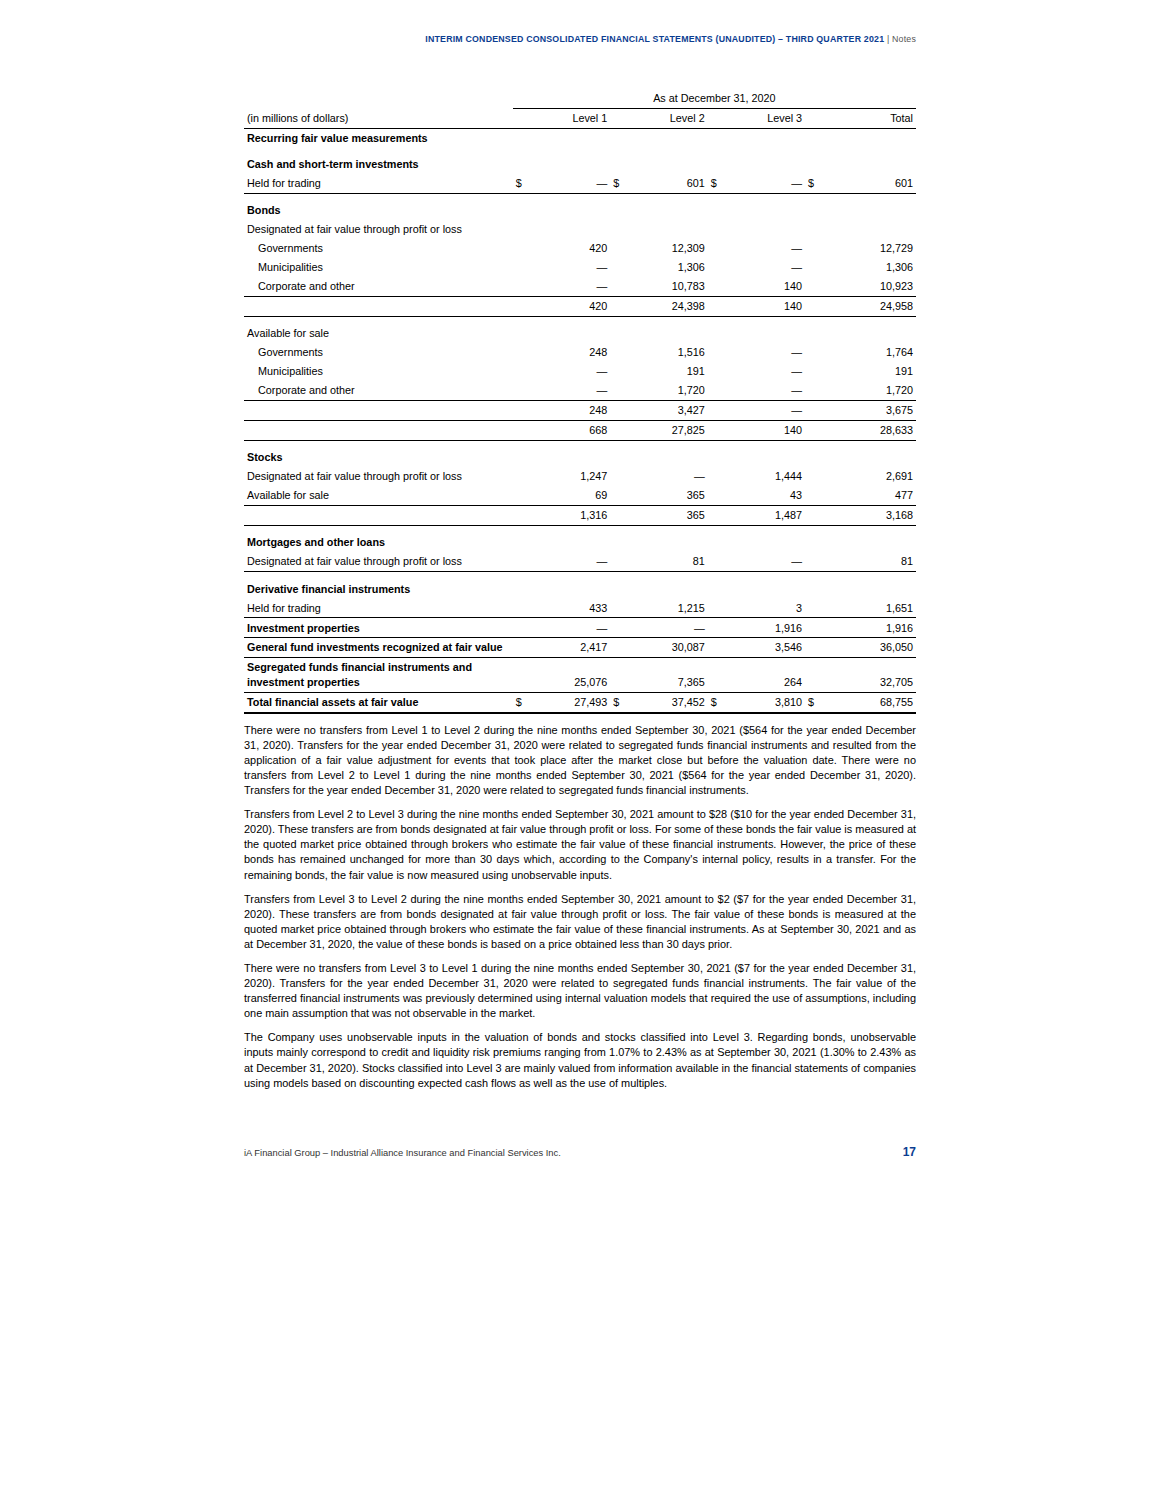INTERIM CONDENSED CONSOLIDATED FINANCIAL STATEMENTS (UNAUDITED) – THIRD QUARTER 2021 | Notes
| | As at December 31, 2020 |
| (in millions of dollars) | Level 1 | Level 2 | Level 3 | Total |
| Recurring fair value measurements | |
| Cash and short-term investments | |
| Held for trading | $ | — | $ | 601 | $ | — | $ | 601 |
| Bonds | |
| Designated at fair value through profit or loss | |
| Governments | | 420 | | 12,309 | | — | | 12,729 |
| Municipalities | | — | | 1,306 | | — | | 1,306 |
| Corporate and other | | — | | 10,783 | | 140 | | 10,923 |
| | | 420 | | 24,398 | | 140 | | 24,958 |
| Available for sale | |
| Governments | | 248 | | 1,516 | | — | | 1,764 |
| Municipalities | | — | | 191 | | — | | 191 |
| Corporate and other | | — | | 1,720 | | — | | 1,720 |
| | | 248 | | 3,427 | | — | | 3,675 |
| | | 668 | | 27,825 | | 140 | | 28,633 |
| Stocks | |
| Designated at fair value through profit or loss | | 1,247 | | — | | 1,444 | | 2,691 |
| Available for sale | | 69 | | 365 | | 43 | | 477 |
| | | 1,316 | | 365 | | 1,487 | | 3,168 |
| Mortgages and other loans | |
| Designated at fair value through profit or loss | | — | | 81 | | — | | 81 |
| Derivative financial instruments | |
| Held for trading | | 433 | | 1,215 | | 3 | | 1,651 |
| Investment properties | | — | | — | | 1,916 | | 1,916 |
| General fund investments recognized at fair value | | 2,417 | | 30,087 | | 3,546 | | 36,050 |
| Segregated funds financial instruments and investment properties | | 25,076 | | 7,365 | | 264 | | 32,705 |
| Total financial assets at fair value | $ | 27,493 | $ | 37,452 | $ | 3,810 | $ | 68,755 |
There were no transfers from Level 1 to Level 2 during the nine months ended September 30, 2021 ($564 for the year ended December 31, 2020). Transfers for the year ended December 31, 2020 were related to segregated funds financial instruments and resulted from the application of a fair value adjustment for events that took place after the market close but before the valuation date. There were no transfers from Level 2 to Level 1 during the nine months ended September 30, 2021 ($564 for the year ended December 31, 2020). Transfers for the year ended December 31, 2020 were related to segregated funds financial instruments.
Transfers from Level 2 to Level 3 during the nine months ended September 30, 2021 amount to $28 ($10 for the year ended December 31, 2020). These transfers are from bonds designated at fair value through profit or loss. For some of these bonds the fair value is measured at the quoted market price obtained through brokers who estimate the fair value of these financial instruments. However, the price of these bonds has remained unchanged for more than 30 days which, according to the Company's internal policy, results in a transfer. For the remaining bonds, the fair value is now measured using unobservable inputs.
Transfers from Level 3 to Level 2 during the nine months ended September 30, 2021 amount to $2 ($7 for the year ended December 31, 2020). These transfers are from bonds designated at fair value through profit or loss. The fair value of these bonds is measured at the quoted market price obtained through brokers who estimate the fair value of these financial instruments. As at September 30, 2021 and as at December 31, 2020, the value of these bonds is based on a price obtained less than 30 days prior.
There were no transfers from Level 3 to Level 1 during the nine months ended September 30, 2021 ($7 for the year ended December 31, 2020). Transfers for the year ended December 31, 2020 were related to segregated funds financial instruments. The fair value of the transferred financial instruments was previously determined using internal valuation models that required the use of assumptions, including one main assumption that was not observable in the market.
The Company uses unobservable inputs in the valuation of bonds and stocks classified into Level 3. Regarding bonds, unobservable inputs mainly correspond to credit and liquidity risk premiums ranging from 1.07% to 2.43% as at September 30, 2021 (1.30% to 2.43% as at December 31, 2020). Stocks classified into Level 3 are mainly valued from information available in the financial statements of companies using models based on discounting expected cash flows as well as the use of multiples.
iA Financial Group – Industrial Alliance Insurance and Financial Services Inc.
17